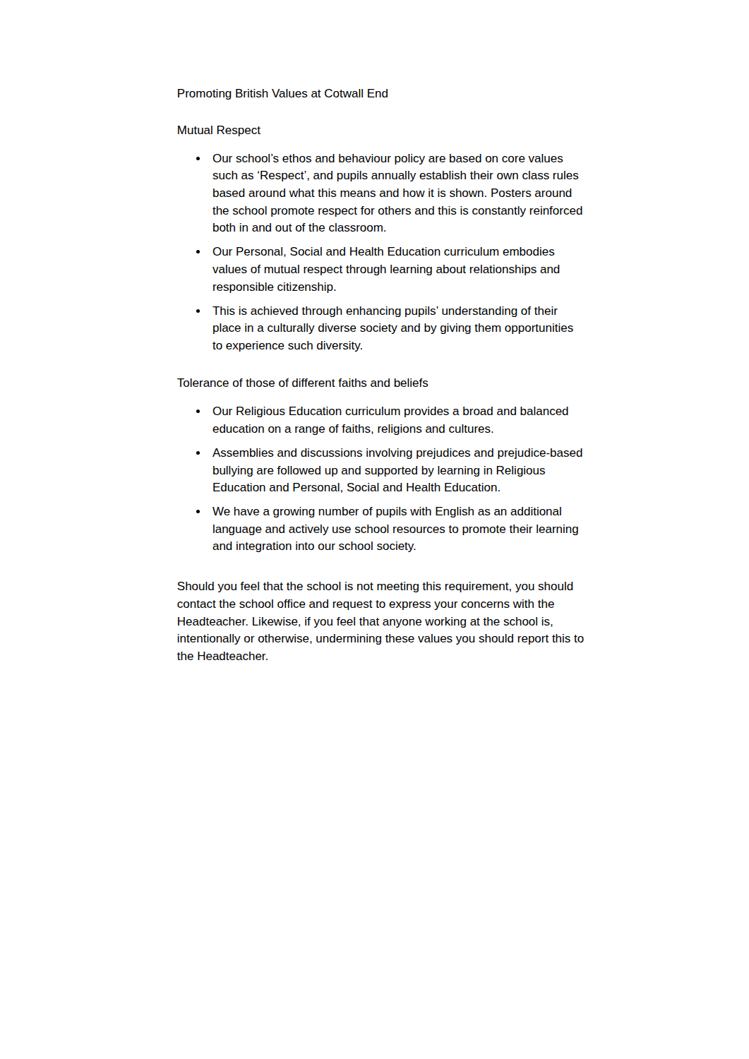Promoting British Values at Cotwall End
Mutual Respect
Our school’s ethos and behaviour policy are based on core values such as ‘Respect’, and pupils annually establish their own class rules based around what this means and how it is shown. Posters around the school promote respect for others and this is constantly reinforced both in and out of the classroom.
Our Personal, Social and Health Education curriculum embodies values of mutual respect through learning about relationships and responsible citizenship.
This is achieved through enhancing pupils’ understanding of their place in a culturally diverse society and by giving them opportunities to experience such diversity.
Tolerance of those of different faiths and beliefs
Our Religious Education curriculum provides a broad and balanced education on a range of faiths, religions and cultures.
Assemblies and discussions involving prejudices and prejudice-based bullying are followed up and supported by learning in Religious Education and Personal, Social and Health Education.
We have a growing number of pupils with English as an additional language and actively use school resources to promote their learning and integration into our school society.
Should you feel that the school is not meeting this requirement, you should contact the school office and request to express your concerns with the Headteacher. Likewise, if you feel that anyone working at the school is, intentionally or otherwise, undermining these values you should report this to the Headteacher.